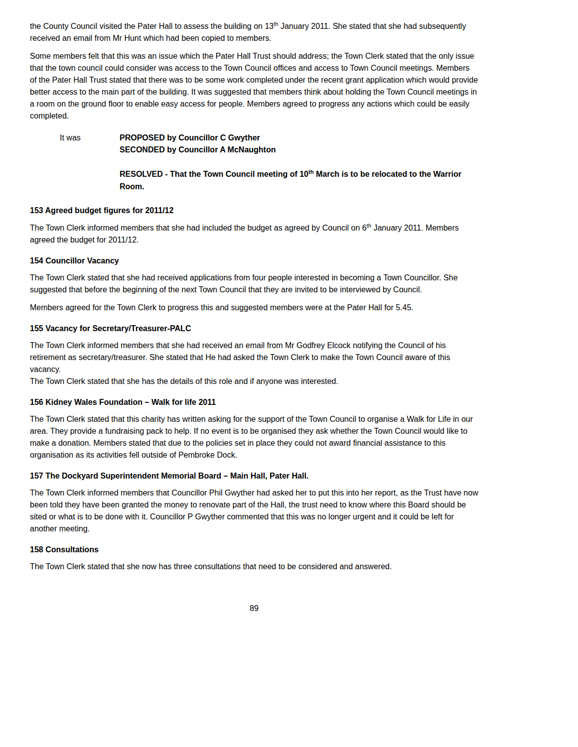the County Council visited the Pater Hall to assess the building on 13th January 2011. She stated that she had subsequently received an email from Mr Hunt which had been copied to members.
Some members felt that this was an issue which the Pater Hall Trust should address; the Town Clerk stated that the only issue that the town council could consider was access to the Town Council offices and access to Town Council meetings. Members of the Pater Hall Trust stated that there was to be some work completed under the recent grant application which would provide better access to the main part of the building. It was suggested that members think about holding the Town Council meetings in a room on the ground floor to enable easy access for people. Members agreed to progress any actions which could be easily completed.
It was
PROPOSED by Councillor C Gwyther
SECONDED by Councillor A McNaughton
RESOLVED - That the Town Council meeting of 10th March is to be relocated to the Warrior Room.
153 Agreed budget figures for 2011/12
The Town Clerk informed members that she had included the budget as agreed by Council on 6th January 2011. Members agreed the budget for 2011/12.
154 Councillor Vacancy
The Town Clerk stated that she had received applications from four people interested in becoming a Town Councillor. She suggested that before the beginning of the next Town Council that they are invited to be interviewed by Council.
Members agreed for the Town Clerk to progress this and suggested members were at the Pater Hall for 5.45.
155 Vacancy for Secretary/Treasurer-PALC
The Town Clerk informed members that she had received an email from Mr Godfrey Elcock notifying the Council of his retirement as secretary/treasurer. She stated that He had asked the Town Clerk to make the Town Council aware of this vacancy.
The Town Clerk stated that she has the details of this role and if anyone was interested.
156 Kidney Wales Foundation – Walk for life 2011
The Town Clerk stated that this charity has written asking for the support of the Town Council to organise a Walk for Life in our area. They provide a fundraising pack to help. If no event is to be organised they ask whether the Town Council would like to make a donation. Members stated that due to the policies set in place they could not award financial assistance to this organisation as its activities fell outside of Pembroke Dock.
157 The Dockyard Superintendent Memorial Board – Main Hall, Pater Hall.
The Town Clerk informed members that Councillor Phil Gwyther had asked her to put this into her report, as the Trust have now been told they have been granted the money to renovate part of the Hall, the trust need to know where this Board should be sited or what is to be done with it. Councillor P Gwyther commented that this was no longer urgent and it could be left for another meeting.
158 Consultations
The Town Clerk stated that she now has three consultations that need to be considered and answered.
89